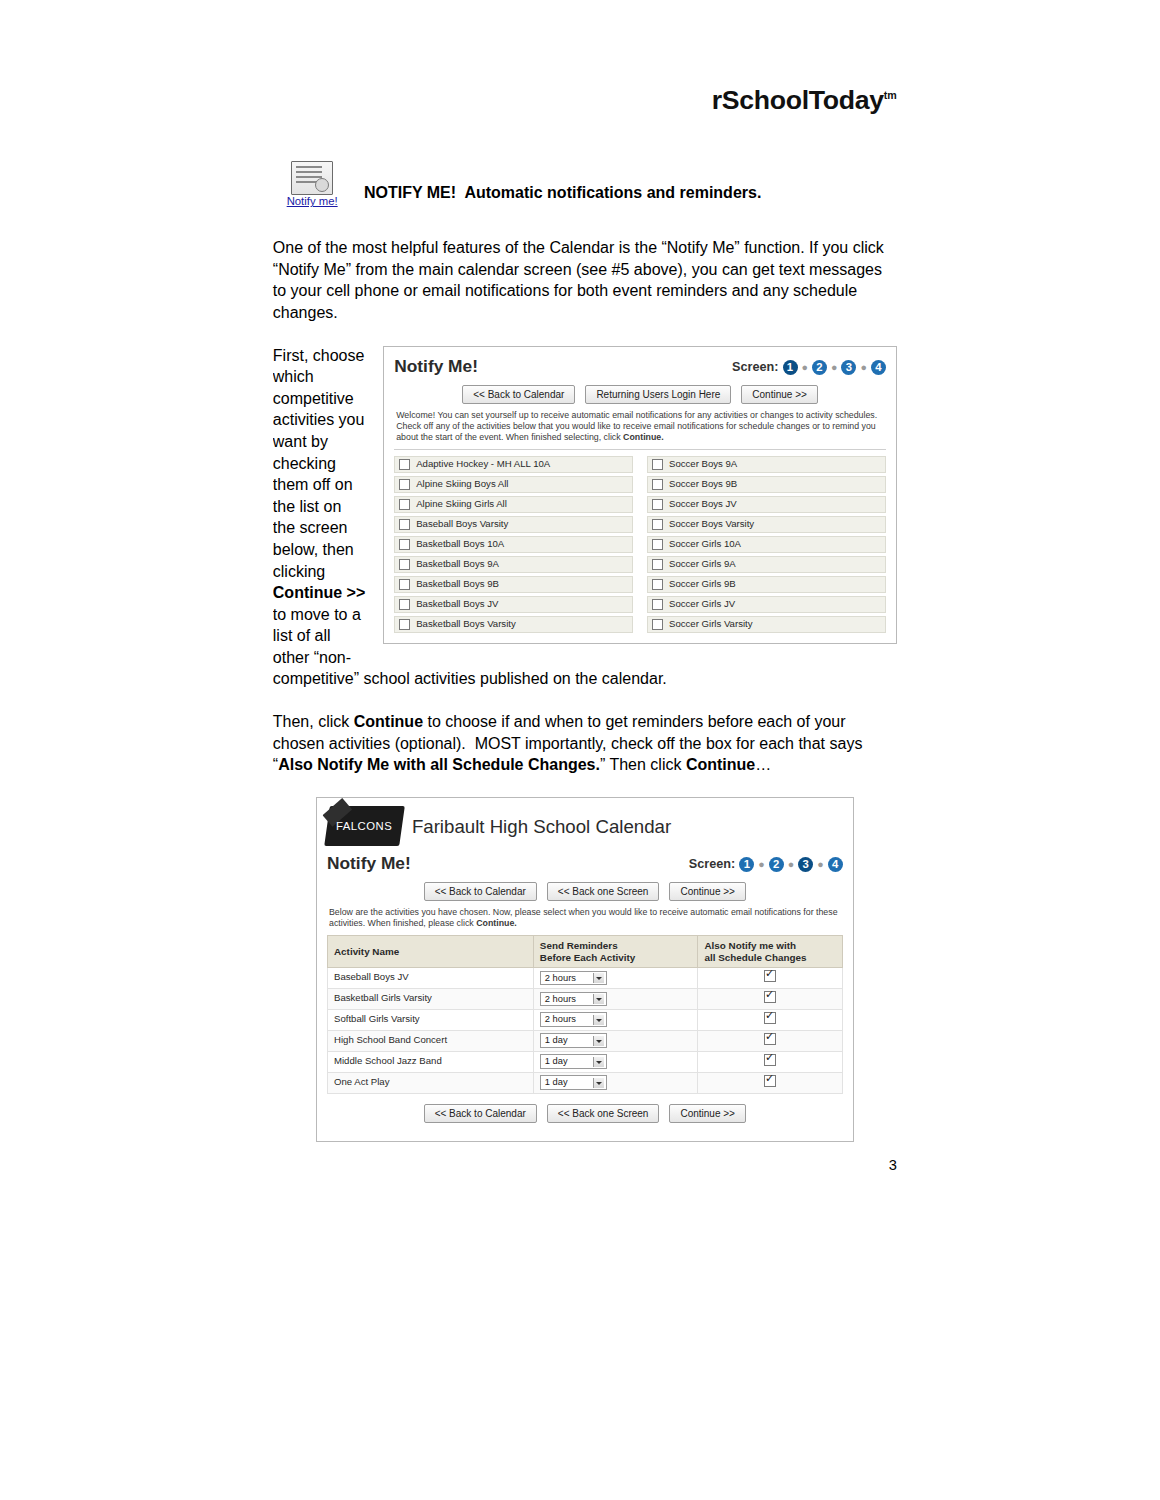rSchoolTodaytm
Notify me!
NOTIFY ME! Automatic notifications and reminders.
One of the most helpful features of the Calendar is the “Notify Me” function. If you click “Notify Me” from the main calendar screen (see #5 above), you can get text messages to your cell phone or email notifications for both event reminders and any schedule changes.
Notify Me!
Screen: 1● 2● 3● 4
<< Back to Calendar Returning Users Login Here Continue >>
Welcome! You can set yourself up to receive automatic email notifications for any activities or changes to activity schedules. Check off any of the activities below that you would like to receive email notifications for schedule changes or to remind you about the start of the event. When finished selecting, click Continue.
Adaptive Hockey - MH ALL 10A
Soccer Boys 9A
Alpine Skiing Boys All
Soccer Boys 9B
Alpine Skiing Girls All
Soccer Boys JV
Baseball Boys Varsity
Soccer Boys Varsity
Basketball Boys 10A
Soccer Girls 10A
Basketball Boys 9A
Soccer Girls 9A
Basketball Boys 9B
Soccer Girls 9B
Basketball Boys JV
Soccer Girls JV
Basketball Boys Varsity
Soccer Girls Varsity
First, choose which competitive activities you want by checking them off on the list on the screen below, then clicking Continue >> to move to a list of all other “non-competitive” school activities published on the calendar.
Then, click Continue to choose if and when to get reminders before each of your chosen activities (optional). MOST importantly, check off the box for each that says “Also Notify Me with all Schedule Changes.” Then click Continue…
FALCONS
Faribault High School Calendar
Notify Me!
Screen: 1● 2● 3● 4
<< Back to Calendar << Back one Screen Continue >>
Below are the activities you have chosen. Now, please select when you would like to receive automatic email notifications for these activities. When finished, please click Continue.
| Activity Name | Send Reminders Before Each Activity | Also Notify me with all Schedule Changes |
| --- | --- | --- |
| Baseball Boys JV | 2 hours | |
| Basketball Girls Varsity | 2 hours | |
| Softball Girls Varsity | 2 hours | |
| High School Band Concert | 1 day | |
| Middle School Jazz Band | 1 day | |
| One Act Play | 1 day | |
<< Back to Calendar << Back one Screen Continue >>
3